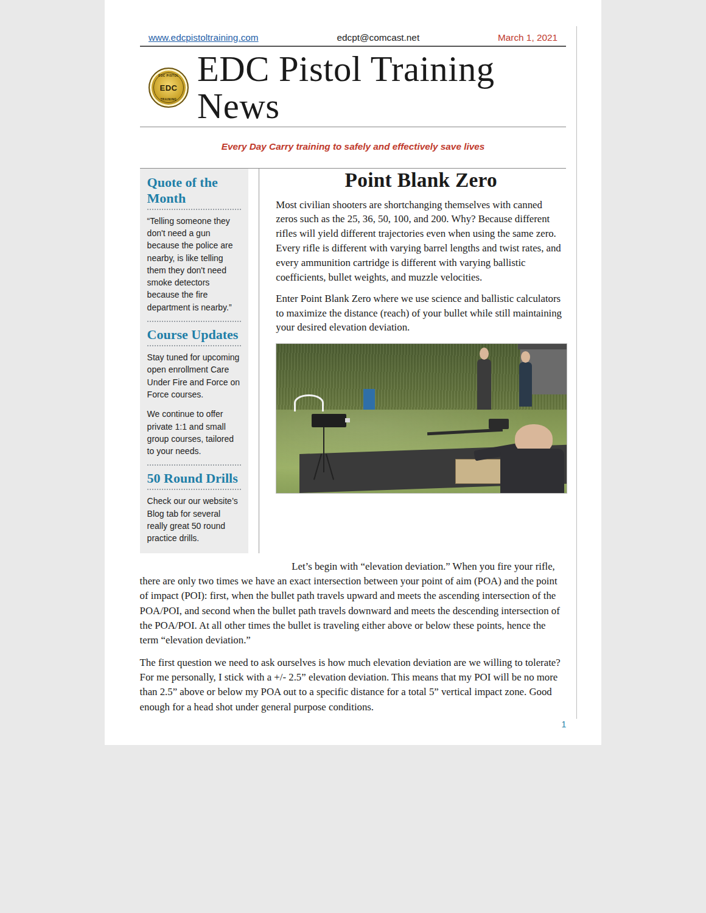www.edcpistoltraining.com edcpt@comcast.net March 1, 2021
EDC PISTOL EDC TRAINING
EDC Pistol Training News
Every Day Carry training to safely and effectively save lives
Quote of the Month
“Telling someone they don't need a gun because the police are nearby, is like telling them they don't need smoke detectors because the fire department is nearby.”
Course Updates
Stay tuned for upcoming open enrollment Care Under Fire and Force on Force courses.
We continue to offer private 1:1 and small group courses, tailored to your needs.
50 Round Drills
Check our our website’s Blog tab for several really great 50 round practice drills.
Point Blank Zero
Most civilian shooters are shortchanging themselves with canned zeros such as the 25, 36, 50, 100, and 200. Why? Because different rifles will yield different trajectories even when using the same zero. Every rifle is different with varying barrel lengths and twist rates, and every ammunition cartridge is different with varying ballistic coefficients, bullet weights, and muzzle velocities.
Enter Point Blank Zero where we use science and ballistic calculators to maximize the distance (reach) of your bullet while still maintaining your desired elevation deviation.
Let’s begin with “elevation deviation.” When you fire your rifle, there are only two times we have an exact intersection between your point of aim (POA) and the point of impact (POI): first, when the bullet path travels upward and meets the ascending intersection of the POA/POI, and second when the bullet path travels downward and meets the descending intersection of the POA/POI. At all other times the bullet is traveling either above or below these points, hence the term “elevation deviation.”
The first question we need to ask ourselves is how much elevation deviation are we willing to tolerate? For me personally, I stick with a +/- 2.5” elevation deviation. This means that my POI will be no more than 2.5” above or below my POA out to a specific distance for a total 5” vertical impact zone. Good enough for a head shot under general purpose conditions.
1